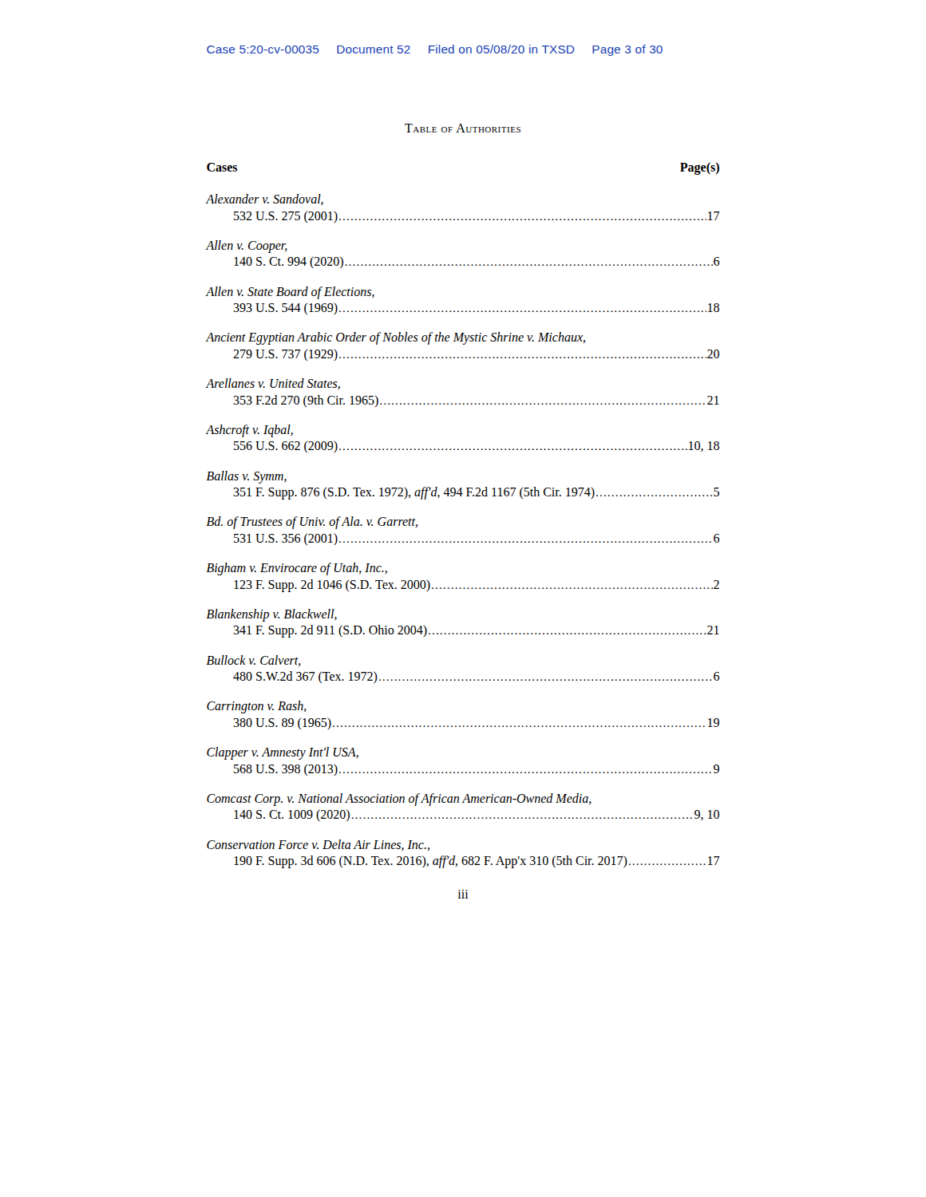Case 5:20-cv-00035 Document 52 Filed on 05/08/20 in TXSD Page 3 of 30
Table of Authorities
Cases
Page(s)
Alexander v. Sandoval,
532 U.S. 275 (2001) ................................................................................................................................. 17
Allen v. Cooper,
140 S. Ct. 994 (2020) ............................................................................................................................... 6
Allen v. State Board of Elections,
393 U.S. 544 (1969) ................................................................................................................................. 18
Ancient Egyptian Arabic Order of Nobles of the Mystic Shrine v. Michaux,
279 U.S. 737 (1929) ................................................................................................................................. 20
Arellanes v. United States,
353 F.2d 270 (9th Cir. 1965) ................................................................................................................. 21
Ashcroft v. Iqbal,
556 U.S. 662 (2009) ..................................................................................................................... 10, 18
Ballas v. Symm,
351 F. Supp. 876 (S.D. Tex. 1972), aff'd, 494 F.2d 1167 (5th Cir. 1974) ........................................... 5
Bd. of Trustees of Univ. of Ala. v. Garrett,
531 U.S. 356 (2001) ................................................................................................................................... 6
Bigham v. Envirocare of Utah, Inc.,
123 F. Supp. 2d 1046 (S.D. Tex. 2000) ..................................................................................................... 2
Blankenship v. Blackwell,
341 F. Supp. 2d 911 (S.D. Ohio 2004) ................................................................................................. 21
Bullock v. Calvert,
480 S.W.2d 367 (Tex. 1972) ..................................................................................................................... 6
Carrington v. Rash,
380 U.S. 89 (1965) ................................................................................................................................... 19
Clapper v. Amnesty Int'l USA,
568 U.S. 398 (2013) ................................................................................................................................... 9
Comcast Corp. v. National Association of African American-Owned Media,
140 S. Ct. 1009 (2020) ............................................................................................................................. 9, 10
Conservation Force v. Delta Air Lines, Inc.,
190 F. Supp. 3d 606 (N.D. Tex. 2016), aff'd, 682 F. App'x 310 (5th Cir. 2017) .............................. 17
iii